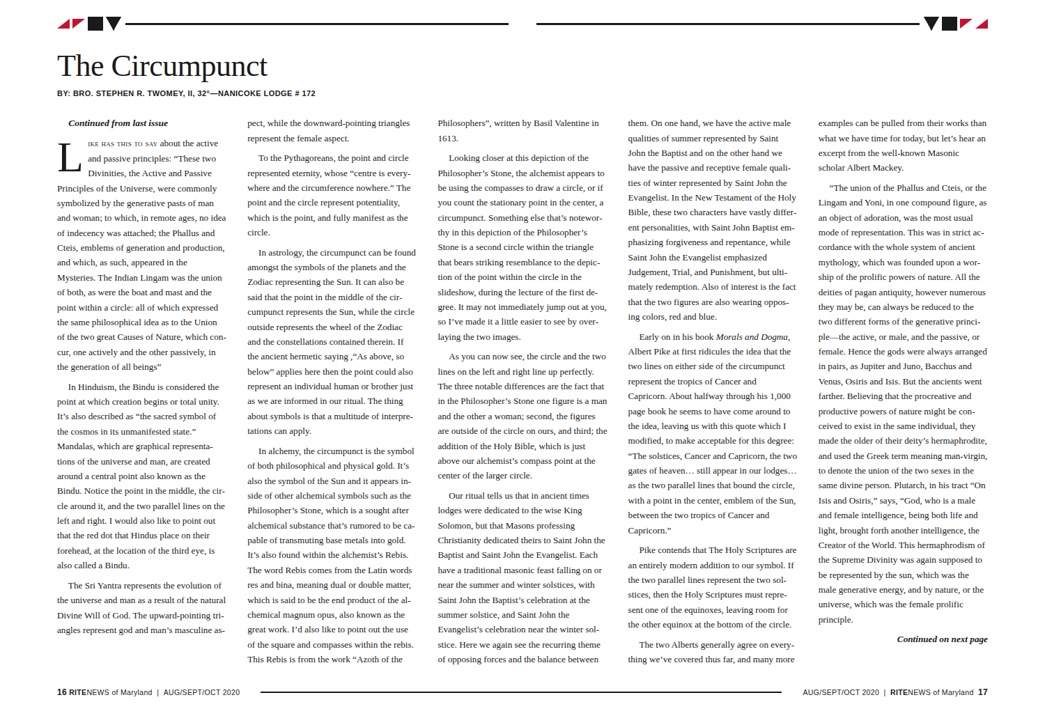The Circumpunct
BY: BRO. STEPHEN R. TWOMEY, II, 32°—NANICOKE LODGE # 172
Continued from last issue
Like has this to say about the active and passive principles: “These two Divinities, the Active and Passive Principles of the Universe, were commonly symbolized by the generative pasts of man and woman; to which, in remote ages, no idea of indecency was attached; the Phallus and Cteis, emblems of generation and production, and which, as such, appeared in the Mysteries. The Indian Lingam was the union of both, as were the boat and mast and the point within a circle: all of which expressed the same philosophical idea as to the Union of the two great Causes of Nature, which concur, one actively and the other passively, in the generation of all beings”
In Hinduism, the Bindu is considered the point at which creation begins or total unity. It’s also described as “the sacred symbol of the cosmos in its unmanifested state.” Mandalas, which are graphical representations of the universe and man, are created around a central point also known as the Bindu. Notice the point in the middle, the circle around it, and the two parallel lines on the left and right. I would also like to point out that the red dot that Hindus place on their forehead, at the location of the third eye, is also called a Bindu.
The Sri Yantra represents the evolution of the universe and man as a result of the natural Divine Will of God. The upward-pointing triangles represent god and man’s masculine aspect, while the downward-pointing triangles represent the female aspect.
To the Pythagoreans, the point and circle represented eternity, whose “centre is everywhere and the circumference nowhere.” The point and the circle represent potentiality, which is the point, and fully manifest as the circle.
In astrology, the circumpunct can be found amongst the symbols of the planets and the Zodiac representing the Sun. It can also be said that the point in the middle of the circumpunct represents the Sun, while the circle outside represents the wheel of the Zodiac and the constellations contained therein. If the ancient hermetic saying ,“As above, so below” applies here then the point could also represent an individual human or brother just as we are informed in our ritual. The thing about symbols is that a multitude of interpretations can apply.
In alchemy, the circumpunct is the symbol of both philosophical and physical gold. It’s also the symbol of the Sun and it appears inside of other alchemical symbols such as the Philosopher’s Stone, which is a sought after alchemical substance that’s rumored to be capable of transmuting base metals into gold. It’s also found within the alchemist’s Rebis. The word Rebis comes from the Latin words res and bina, meaning dual or double matter, which is said to be the end product of the alchemical magnum opus, also known as the great work. I’d also like to point out the use of the square and compasses within the rebis. This Rebis is from the work “Azoth of the Philosophers”, written by Basil Valentine in 1613.
Looking closer at this depiction of the Philosopher’s Stone, the alchemist appears to be using the compasses to draw a circle, or if you count the stationary point in the center, a circumpunct. Something else that’s noteworthy in this depiction of the Philosopher’s Stone is a second circle within the triangle that bears striking resemblance to the depiction of the point within the circle in the slideshow, during the lecture of the first degree. It may not immediately jump out at you, so I’ve made it a little easier to see by overlaying the two images.
As you can now see, the circle and the two lines on the left and right line up perfectly. The three notable differences are the fact that in the Philosopher’s Stone one figure is a man and the other a woman; second, the figures are outside of the circle on ours, and third; the addition of the Holy Bible, which is just above our alchemist’s compass point at the center of the larger circle.
Our ritual tells us that in ancient times lodges were dedicated to the wise King Solomon, but that Masons professing Christianity dedicated theirs to Saint John the Baptist and Saint John the Evangelist. Each have a traditional masonic feast falling on or near the summer and winter solstices, with Saint John the Baptist’s celebration at the summer solstice, and Saint John the Evangelist’s celebration near the winter solstice. Here we again see the recurring theme of opposing forces and the balance between them. On one hand, we have the active male qualities of summer represented by Saint John the Baptist and on the other hand we have the passive and receptive female qualities of winter represented by Saint John the Evangelist. In the New Testament of the Holy Bible, these two characters have vastly different personalities, with Saint John Baptist emphasizing forgiveness and repentance, while Saint John the Evangelist emphasized Judgement, Trial, and Punishment, but ultimately redemption. Also of interest is the fact that the two figures are also wearing opposing colors, red and blue.
Early on in his book Morals and Dogma, Albert Pike at first ridicules the idea that the two lines on either side of the circumpunct represent the tropics of Cancer and Capricorn. About halfway through his 1,000 page book he seems to have come around to the idea, leaving us with this quote which I modified, to make acceptable for this degree: “The solstices, Cancer and Capricorn, the two gates of heaven… still appear in our lodges… as the two parallel lines that bound the circle, with a point in the center, emblem of the Sun, between the two tropics of Cancer and Capricorn.”
Pike contends that The Holy Scriptures are an entirely modern addition to our symbol. If the two parallel lines represent the two solstices, then the Holy Scriptures must represent one of the equinoxes, leaving room for the other equinox at the bottom of the circle.
The two Alberts generally agree on everything we’ve covered thus far, and many more examples can be pulled from their works than what we have time for today, but let’s hear an excerpt from the well-known Masonic scholar Albert Mackey.
“The union of the Phallus and Cteis, or the Lingam and Yoni, in one compound figure, as an object of adoration, was the most usual mode of representation. This was in strict accordance with the whole system of ancient mythology, which was founded upon a worship of the prolific powers of nature. All the deities of pagan antiquity, however numerous they may be, can always be reduced to the two different forms of the generative principle—the active, or male, and the passive, or female. Hence the gods were always arranged in pairs, as Jupiter and Juno, Bacchus and Venus, Osiris and Isis. But the ancients went farther. Believing that the procreative and productive powers of nature might be conceived to exist in the same individual, they made the older of their deity’s hermaphrodite, and used the Greek term meaning man-virgin, to denote the union of the two sexes in the same divine person. Plutarch, in his tract “On Isis and Osiris,” says, “God, who is a male and female intelligence, being both life and light, brought forth another intelligence, the Creator of the World. This hermaphrodism of the Supreme Divinity was again supposed to be represented by the sun, which was the male generative energy, and by nature, or the universe, which was the female prolific principle.
Continued on next page
16 RITENEWS of Maryland | AUG/SEPT/OCT 2020
AUG/SEPT/OCT 2020 | RITENEWS of Maryland 17